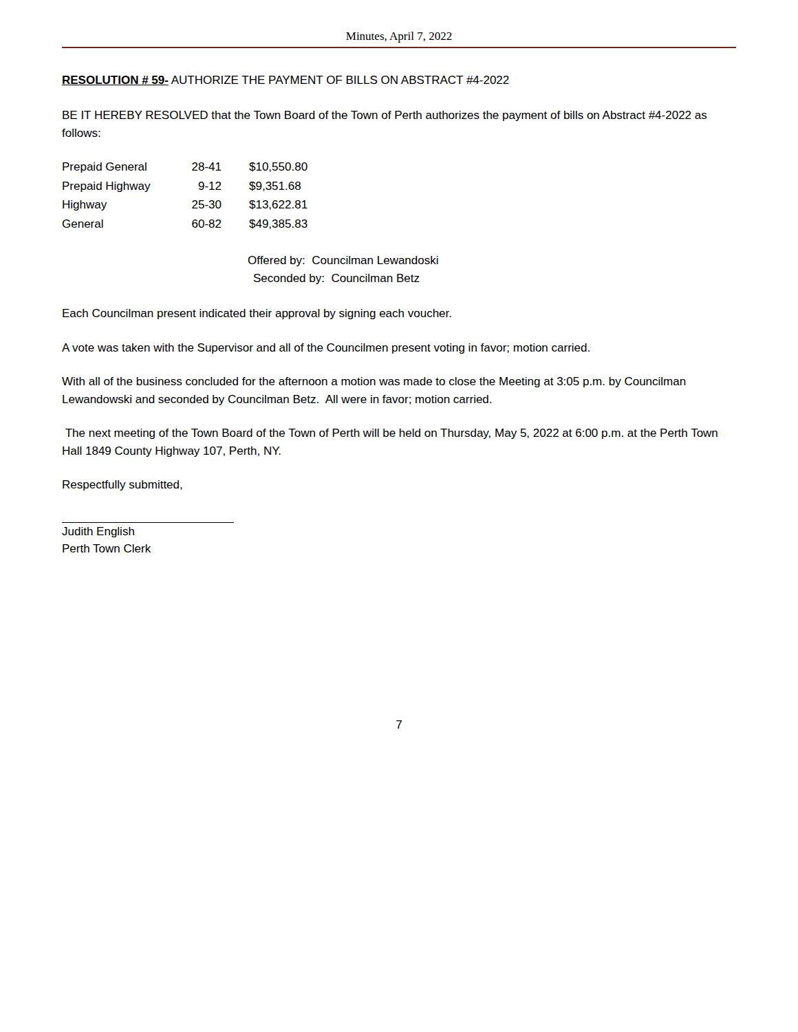Minutes, April 7, 2022
RESOLUTION # 59- AUTHORIZE THE PAYMENT OF BILLS ON ABSTRACT #4-2022
BE IT HEREBY RESOLVED that the Town Board of the Town of Perth authorizes the payment of bills on Abstract #4-2022 as follows:
| Prepaid General | 28-41 | $10,550.80 |
| Prepaid Highway | 9-12 | $9,351.68 |
| Highway | 25-30 | $13,622.81 |
| General | 60-82 | $49,385.83 |
Offered by: Councilman Lewandoski
Seconded by: Councilman Betz
Each Councilman present indicated their approval by signing each voucher.
A vote was taken with the Supervisor and all of the Councilmen present voting in favor; motion carried.
With all of the business concluded for the afternoon a motion was made to close the Meeting at 3:05 p.m. by Councilman Lewandowski and seconded by Councilman Betz. All were in favor; motion carried.
The next meeting of the Town Board of the Town of Perth will be held on Thursday, May 5, 2022 at 6:00 p.m. at the Perth Town Hall 1849 County Highway 107, Perth, NY.
Respectfully submitted,
Judith English
Perth Town Clerk
7